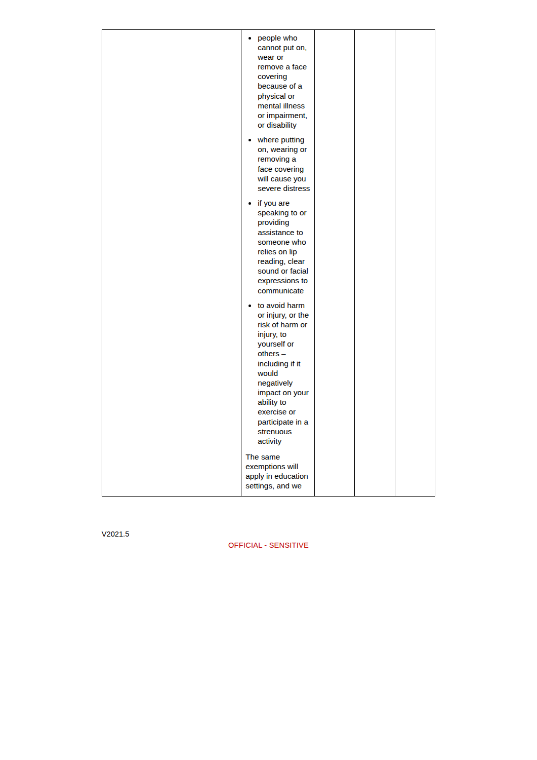| | people who cannot put on, wear or remove a face covering because of a physical or mental illness or impairment, or disability where putting on, wearing or removing a face covering will cause you severe distress if you are speaking to or providing assistance to someone who relies on lip reading, clear sound or facial expressions to communicate to avoid harm or injury, or the risk of harm or injury, to yourself or others – including if it would negatively impact on your ability to exercise or participate in a strenuous activity The same exemptions will apply in education settings, and we | | | |
V2021.5
OFFICIAL - SENSITIVE